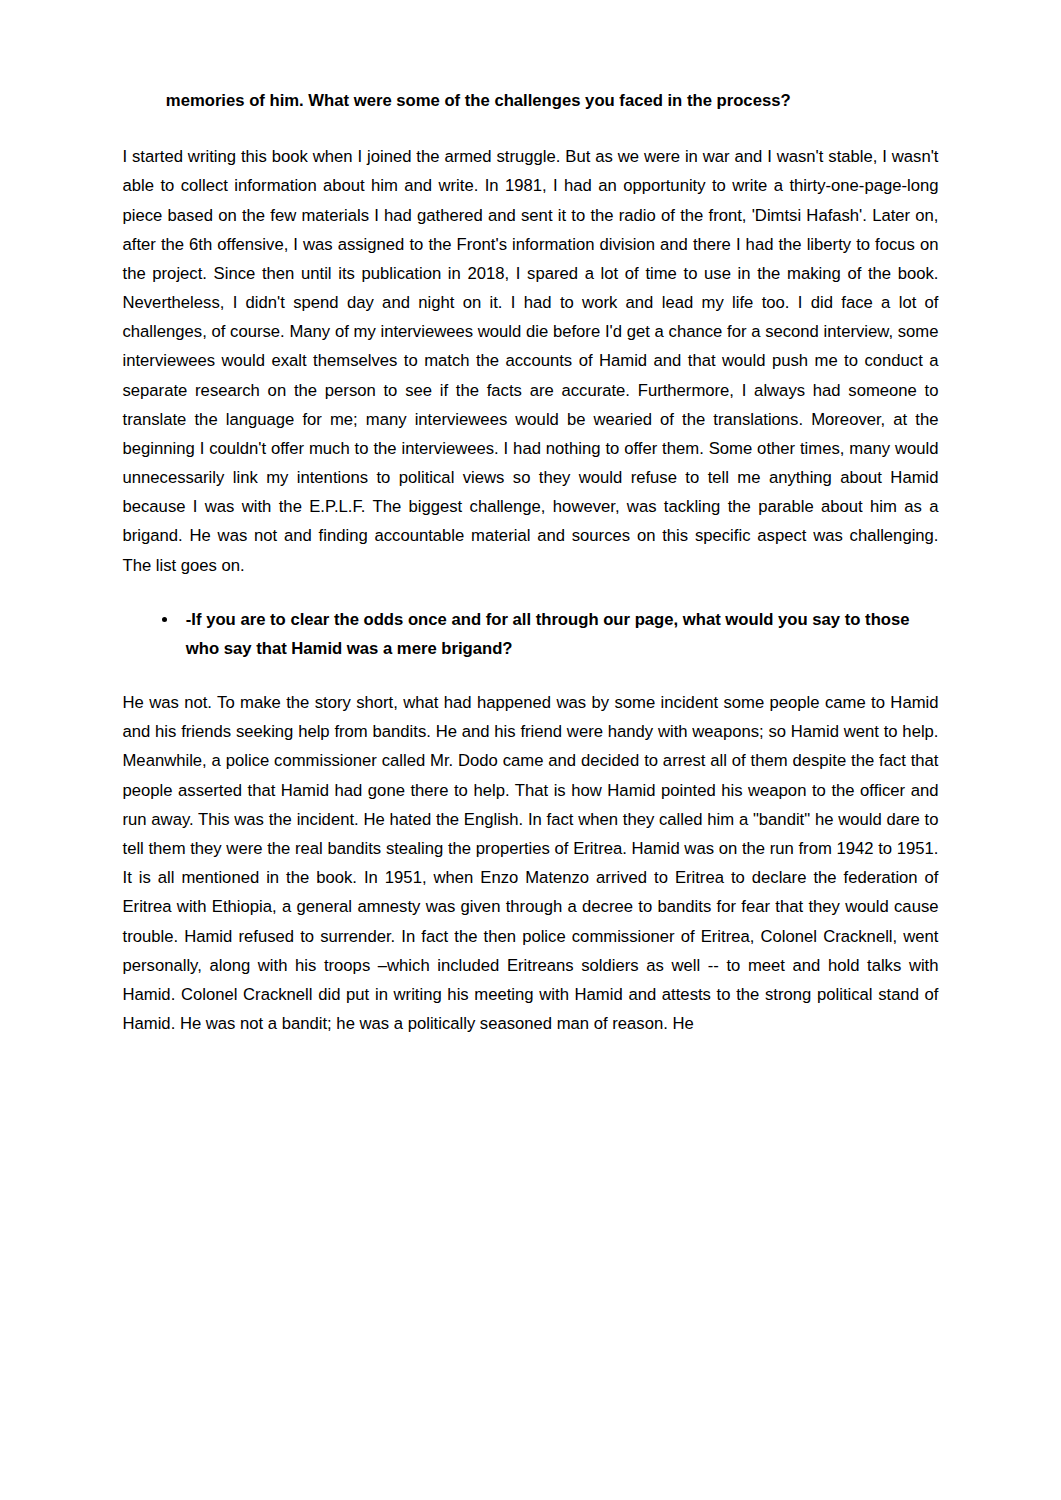memories of him. What were some of the challenges you faced in the process?
I started writing this book when I joined the armed struggle. But as we were in war and I wasn't stable, I wasn't able to collect information about him and write. In 1981, I had an opportunity to write a thirty-one-page-long piece based on the few materials I had gathered and sent it to the radio of the front, 'Dimtsi Hafash'. Later on, after the 6th offensive, I was assigned to the Front's information division and there I had the liberty to focus on the project. Since then until its publication in 2018, I spared a lot of time to use in the making of the book. Nevertheless, I didn't spend day and night on it. I had to work and lead my life too. I did face a lot of challenges, of course. Many of my interviewees would die before I'd get a chance for a second interview, some interviewees would exalt themselves to match the accounts of Hamid and that would push me to conduct a separate research on the person to see if the facts are accurate. Furthermore, I always had someone to translate the language for me; many interviewees would be wearied of the translations. Moreover, at the beginning I couldn't offer much to the interviewees. I had nothing to offer them. Some other times, many would unnecessarily link my intentions to political views so they would refuse to tell me anything about Hamid because I was with the E.P.L.F. The biggest challenge, however, was tackling the parable about him as a brigand. He was not and finding accountable material and sources on this specific aspect was challenging. The list goes on.
-If you are to clear the odds once and for all through our page, what would you say to those who say that Hamid was a mere brigand?
He was not. To make the story short, what had happened was by some incident some people came to Hamid and his friends seeking help from bandits. He and his friend were handy with weapons; so Hamid went to help. Meanwhile, a police commissioner called Mr. Dodo came and decided to arrest all of them despite the fact that people asserted that Hamid had gone there to help. That is how Hamid pointed his weapon to the officer and run away. This was the incident. He hated the English. In fact when they called him a "bandit" he would dare to tell them they were the real bandits stealing the properties of Eritrea. Hamid was on the run from 1942 to 1951. It is all mentioned in the book. In 1951, when Enzo Matenzo arrived to Eritrea to declare the federation of Eritrea with Ethiopia, a general amnesty was given through a decree to bandits for fear that they would cause trouble. Hamid refused to surrender. In fact the then police commissioner of Eritrea, Colonel Cracknell, went personally, along with his troops –which included Eritreans soldiers as well -- to meet and hold talks with Hamid. Colonel Cracknell did put in writing his meeting with Hamid and attests to the strong political stand of Hamid. He was not a bandit; he was a politically seasoned man of reason. He